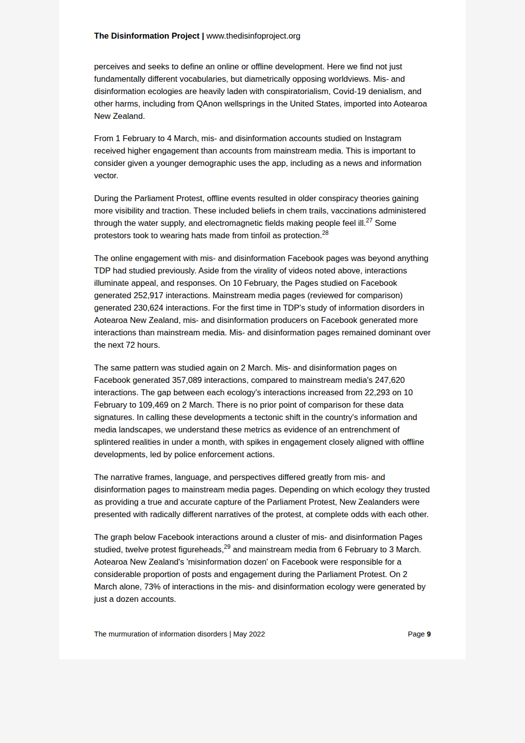The Disinformation Project | www.thedisinfoproject.org
perceives and seeks to define an online or offline development. Here we find not just fundamentally different vocabularies, but diametrically opposing worldviews. Mis- and disinformation ecologies are heavily laden with conspiratorialism, Covid-19 denialism, and other harms, including from QAnon wellsprings in the United States, imported into Aotearoa New Zealand.
From 1 February to 4 March, mis- and disinformation accounts studied on Instagram received higher engagement than accounts from mainstream media. This is important to consider given a younger demographic uses the app, including as a news and information vector.
During the Parliament Protest, offline events resulted in older conspiracy theories gaining more visibility and traction. These included beliefs in chem trails, vaccinations administered through the water supply, and electromagnetic fields making people feel ill.27 Some protestors took to wearing hats made from tinfoil as protection.28
The online engagement with mis- and disinformation Facebook pages was beyond anything TDP had studied previously. Aside from the virality of videos noted above, interactions illuminate appeal, and responses. On 10 February, the Pages studied on Facebook generated 252,917 interactions. Mainstream media pages (reviewed for comparison) generated 230,624 interactions. For the first time in TDP's study of information disorders in Aotearoa New Zealand, mis- and disinformation producers on Facebook generated more interactions than mainstream media. Mis- and disinformation pages remained dominant over the next 72 hours.
The same pattern was studied again on 2 March. Mis- and disinformation pages on Facebook generated 357,089 interactions, compared to mainstream media's 247,620 interactions. The gap between each ecology's interactions increased from 22,293 on 10 February to 109,469 on 2 March. There is no prior point of comparison for these data signatures. In calling these developments a tectonic shift in the country's information and media landscapes, we understand these metrics as evidence of an entrenchment of splintered realities in under a month, with spikes in engagement closely aligned with offline developments, led by police enforcement actions.
The narrative frames, language, and perspectives differed greatly from mis- and disinformation pages to mainstream media pages. Depending on which ecology they trusted as providing a true and accurate capture of the Parliament Protest, New Zealanders were presented with radically different narratives of the protest, at complete odds with each other.
The graph below Facebook interactions around a cluster of mis- and disinformation Pages studied, twelve protest figureheads,29 and mainstream media from 6 February to 3 March. Aotearoa New Zealand's 'misinformation dozen' on Facebook were responsible for a considerable proportion of posts and engagement during the Parliament Protest. On 2 March alone, 73% of interactions in the mis- and disinformation ecology were generated by just a dozen accounts.
The murmuration of information disorders | May 2022 Page 9